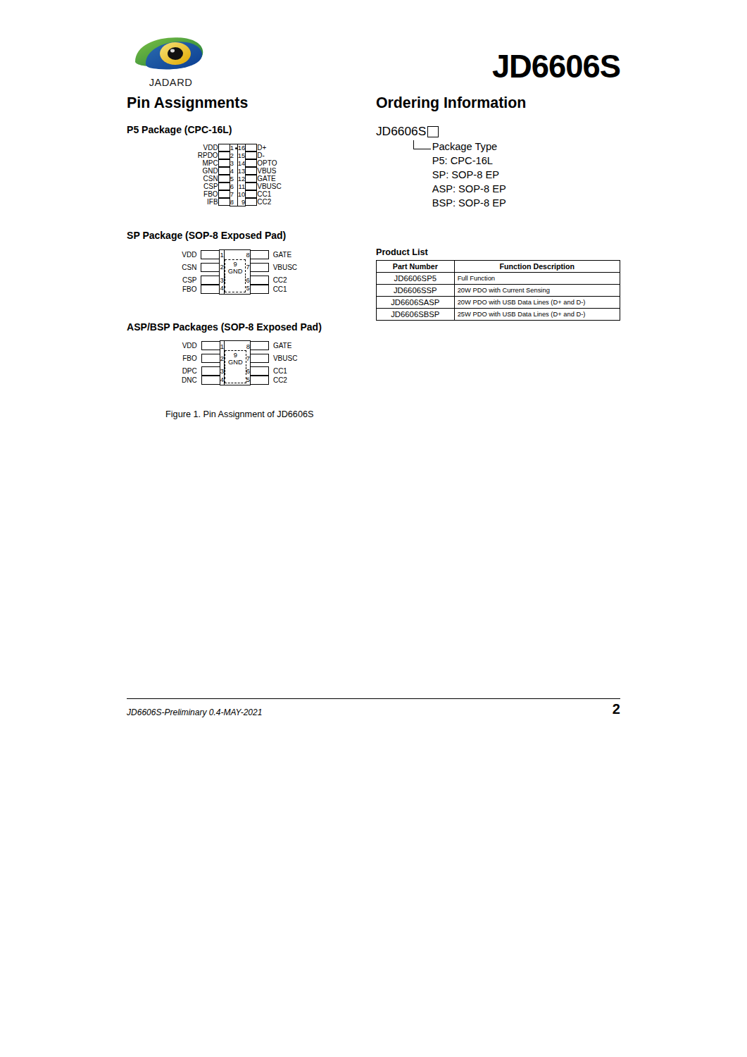JADARD
JD6606S
Pin Assignments
P5 Package (CPC-16L)
| VDD | | 1 | 16 | | D+ |
| RPDO | | 2 | 15 | | D- |
| MPC | | 3 | 14 | | OPTO |
| GND | | 4 | 13 | | VBUS |
| CSN | | 5 | 12 | | GATE |
| CSP | | 6 | 11 | | VBUSC |
| FBO | | 7 | 10 | | CC1 |
| IFB | | 8 | 9 | | CC2 |
SP Package (SOP-8 Exposed Pad)
| VDD | | 1 | | 8 | | GATE |
| CSN | | 2 | 9 GND | 7 | | VBUSC |
| CSP | | 3 | | 6 | | CC2 |
| FBO | | 4 | | 5 | | CC1 |
ASP/BSP Packages (SOP-8 Exposed Pad)
| VDD | | 1 | | 8 | | GATE |
| FBO | | 2 | 9 GND | 7 | | VBUSC |
| DPC | | 3 | | 6 | | CC1 |
| DNC | | 4 | | 5 | | CC2 |
Figure 1. Pin Assignment of JD6606S
Ordering Information
JD6606S
Package Type
P5: CPC-16L
SP: SOP-8 EP
ASP: SOP-8 EP
BSP: SOP-8 EP
Product List
| Part Number | Function Description |
| --- | --- |
| JD6606SP5 | Full Function |
| JD6606SSP | 20W PDO with Current Sensing |
| JD6606SASP | 20W PDO with USB Data Lines (D+ and D-) |
| JD6606SBSP | 25W PDO with USB Data Lines (D+ and D-) |
JD6606S-Preliminary 0.4-MAY-2021
2